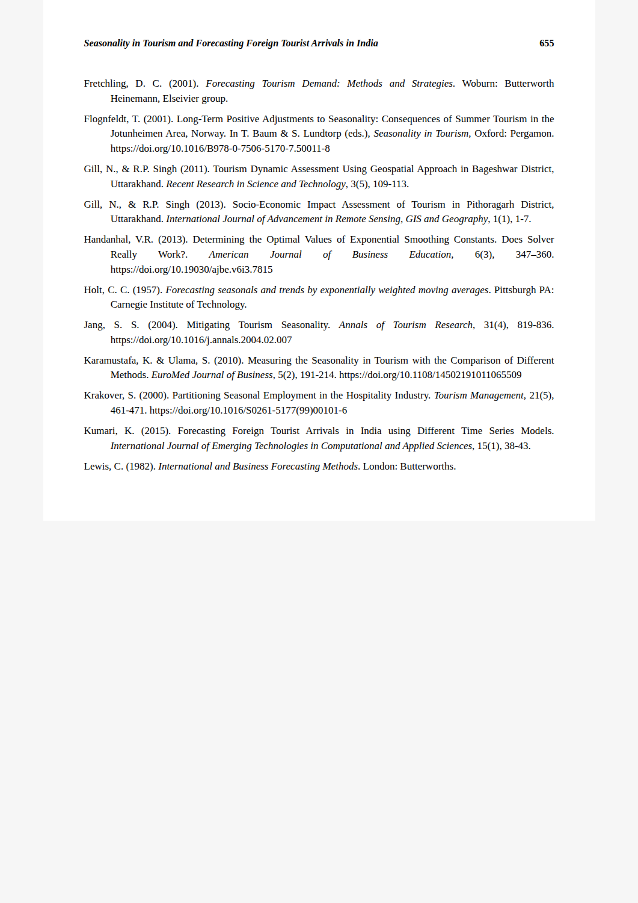Seasonality in Tourism and Forecasting Foreign Tourist Arrivals in India 655
Fretchling, D. C. (2001). Forecasting Tourism Demand: Methods and Strategies. Woburn: Butterworth Heinemann, Elseivier group.
Flognfeldt, T. (2001). Long-Term Positive Adjustments to Seasonality: Consequences of Summer Tourism in the Jotunheimen Area, Norway. In T. Baum & S. Lundtorp (eds.), Seasonality in Tourism, Oxford: Pergamon. https://doi.org/10.1016/B978-0-7506-5170-7.50011-8
Gill, N., & R.P. Singh (2011). Tourism Dynamic Assessment Using Geospatial Approach in Bageshwar District, Uttarakhand. Recent Research in Science and Technology, 3(5), 109-113.
Gill, N., & R.P. Singh (2013). Socio-Economic Impact Assessment of Tourism in Pithoragarh District, Uttarakhand. International Journal of Advancement in Remote Sensing, GIS and Geography, 1(1), 1-7.
Handanhal, V.R. (2013). Determining the Optimal Values of Exponential Smoothing Constants. Does Solver Really Work?. American Journal of Business Education, 6(3), 347–360. https://doi.org/10.19030/ajbe.v6i3.7815
Holt, C. C. (1957). Forecasting seasonals and trends by exponentially weighted moving averages. Pittsburgh PA: Carnegie Institute of Technology.
Jang, S. S. (2004). Mitigating Tourism Seasonality. Annals of Tourism Research, 31(4), 819-836. https://doi.org/10.1016/j.annals.2004.02.007
Karamustafa, K. & Ulama, S. (2010). Measuring the Seasonality in Tourism with the Comparison of Different Methods. EuroMed Journal of Business, 5(2), 191-214. https://doi.org/10.1108/14502191011065509
Krakover, S. (2000). Partitioning Seasonal Employment in the Hospitality Industry. Tourism Management, 21(5), 461-471. https://doi.org/10.1016/S0261-5177(99)00101-6
Kumari, K. (2015). Forecasting Foreign Tourist Arrivals in India using Different Time Series Models. International Journal of Emerging Technologies in Computational and Applied Sciences, 15(1), 38-43.
Lewis, C. (1982). International and Business Forecasting Methods. London: Butterworths.